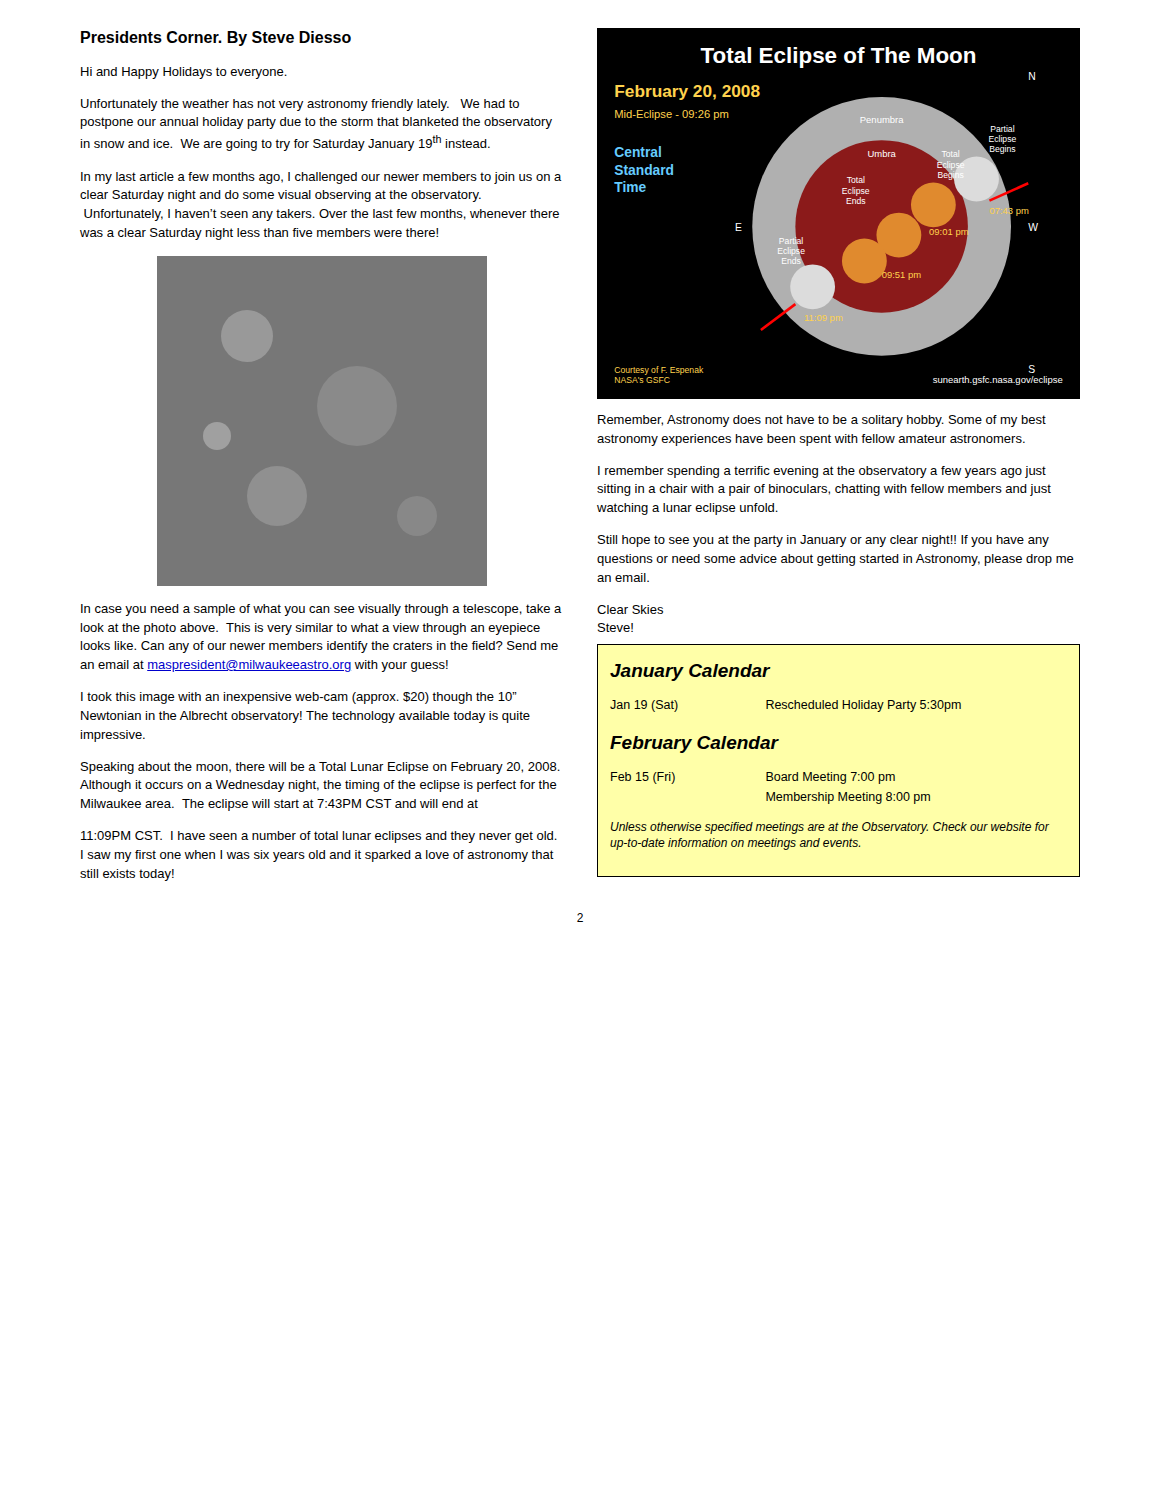Presidents Corner. By Steve Diesso
Hi and Happy Holidays to everyone.
Unfortunately the weather has not very astronomy friendly lately. We had to postpone our annual holiday party due to the storm that blanketed the observatory in snow and ice. We are going to try for Saturday January 19th instead.
In my last article a few months ago, I challenged our newer members to join us on a clear Saturday night and do some visual observing at the observatory. Unfortunately, I haven’t seen any takers. Over the last few months, whenever there was a clear Saturday night less than five members were there!
In case you need a sample of what you can see visually through a telescope, take a look at the photo above. This is very similar to what a view through an eyepiece looks like. Can any of our newer members identify the craters in the field? Send me an email at maspresident@milwaukeeastro.org with your guess!
I took this image with an inexpensive web-cam (approx. $20) though the 10” Newtonian in the Albrecht observatory! The technology available today is quite impressive.
Speaking about the moon, there will be a Total Lunar Eclipse on February 20, 2008. Although it occurs on a Wednesday night, the timing of the eclipse is perfect for the Milwaukee area. The eclipse will start at 7:43PM CST and will end at
11:09PM CST. I have seen a number of total lunar eclipses and they never get old. I saw my first one when I was six years old and it sparked a love of astronomy that still exists today!
Remember, Astronomy does not have to be a solitary hobby. Some of my best astronomy experiences have been spent with fellow amateur astronomers.
I remember spending a terrific evening at the observatory a few years ago just sitting in a chair with a pair of binoculars, chatting with fellow members and just watching a lunar eclipse unfold.
Still hope to see you at the party in January or any clear night!! If you have any questions or need some advice about getting started in Astronomy, please drop me an email.
Clear Skies
Steve!
January Calendar
| Jan 19 (Sat) | Rescheduled Holiday Party 5:30pm |
February Calendar
| Feb 15 (Fri) | Board Meeting 7:00 pm |
| | Membership Meeting 8:00 pm |
Unless otherwise specified meetings are at the Observatory. Check our website for up-to-date information on meetings and events.
2